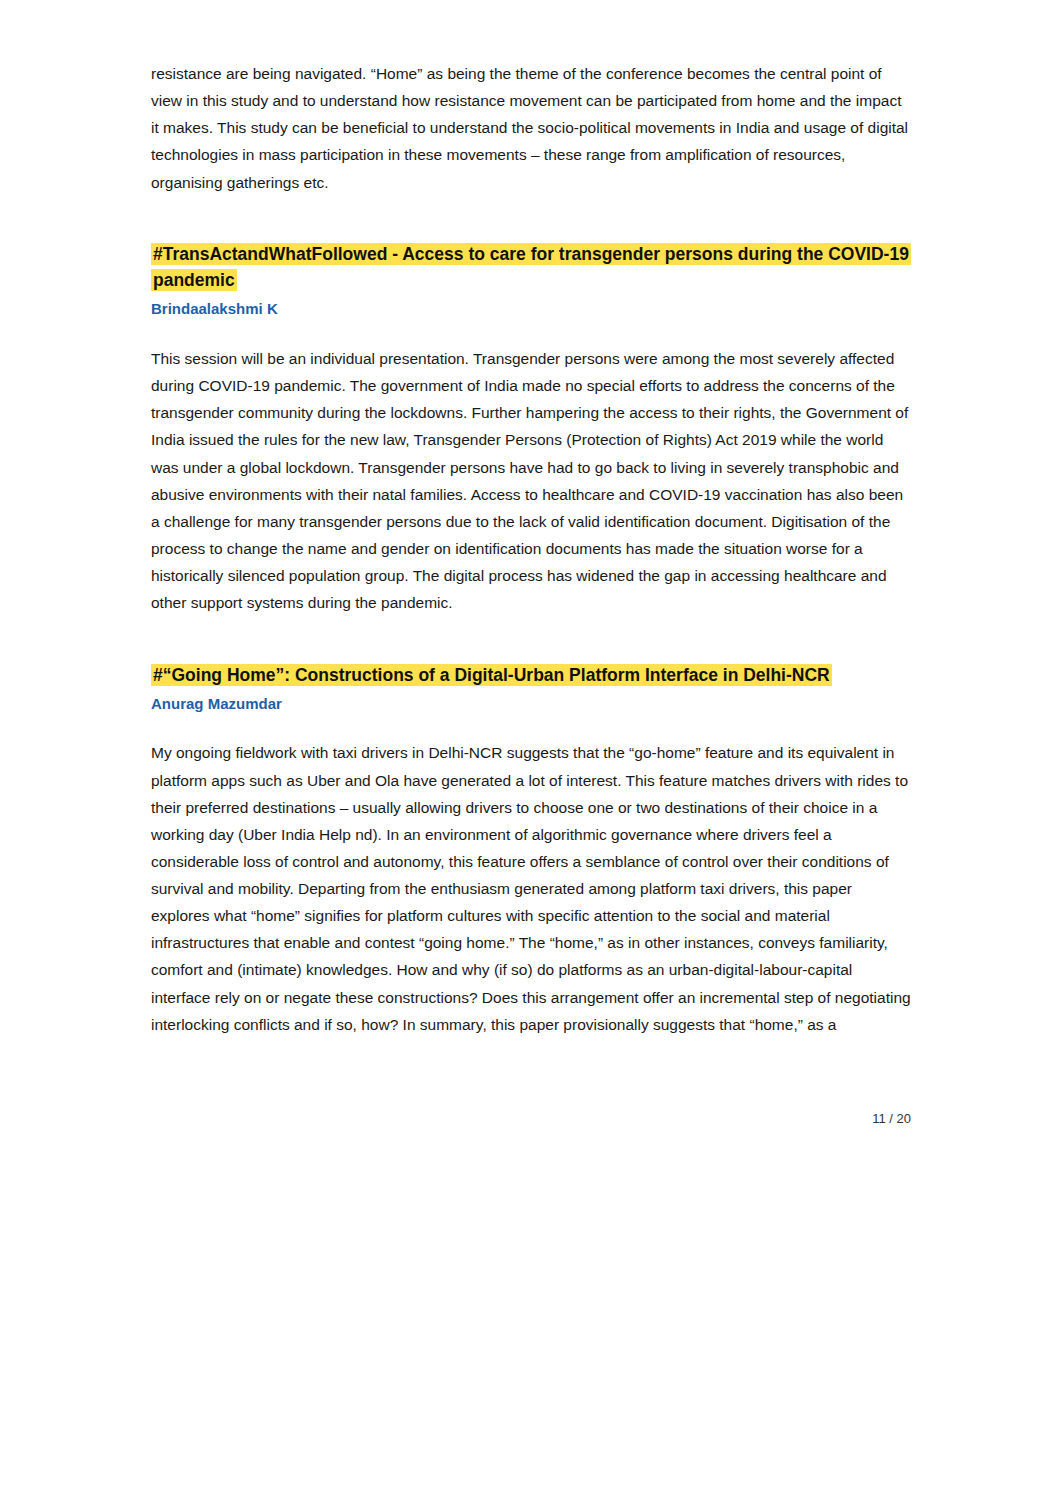resistance are being navigated. “Home” as being the theme of the conference becomes the central point of view in this study and to understand how resistance movement can be participated from home and the impact it makes. This study can be beneficial to understand the socio-political movements in India and usage of digital technologies in mass participation in these movements – these range from amplification of resources, organising gatherings etc.
#TransActandWhatFollowed - Access to care for transgender persons during the COVID-19 pandemic
Brindaalakshmi K
This session will be an individual presentation. Transgender persons were among the most severely affected during COVID-19 pandemic. The government of India made no special efforts to address the concerns of the transgender community during the lockdowns. Further hampering the access to their rights, the Government of India issued the rules for the new law, Transgender Persons (Protection of Rights) Act 2019 while the world was under a global lockdown. Transgender persons have had to go back to living in severely transphobic and abusive environments with their natal families. Access to healthcare and COVID-19 vaccination has also been a challenge for many transgender persons due to the lack of valid identification document. Digitisation of the process to change the name and gender on identification documents has made the situation worse for a historically silenced population group. The digital process has widened the gap in accessing healthcare and other support systems during the pandemic.
#“Going Home”: Constructions of a Digital-Urban Platform Interface in Delhi-NCR
Anurag Mazumdar
My ongoing fieldwork with taxi drivers in Delhi-NCR suggests that the “go-home” feature and its equivalent in platform apps such as Uber and Ola have generated a lot of interest. This feature matches drivers with rides to their preferred destinations – usually allowing drivers to choose one or two destinations of their choice in a working day (Uber India Help nd). In an environment of algorithmic governance where drivers feel a considerable loss of control and autonomy, this feature offers a semblance of control over their conditions of survival and mobility. Departing from the enthusiasm generated among platform taxi drivers, this paper explores what “home” signifies for platform cultures with specific attention to the social and material infrastructures that enable and contest “going home.” The “home,” as in other instances, conveys familiarity, comfort and (intimate) knowledges. How and why (if so) do platforms as an urban-digital-labour-capital interface rely on or negate these constructions? Does this arrangement offer an incremental step of negotiating interlocking conflicts and if so, how? In summary, this paper provisionally suggests that “home,” as a
11 / 20